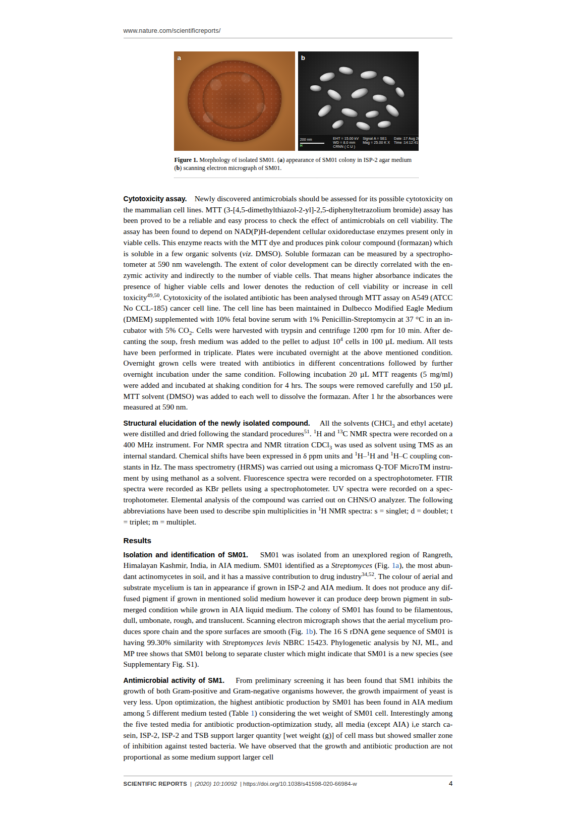www.nature.com/scientificreports/
a
b
200 nm H
EHT = 15.00 kV Signal A = SE1 Date :17 Aug 2017 WD = 8.0 mm Mag = 25.00 K X Time :14:12:41 CRNN ( C U )
Figure 1. Morphology of isolated SM01. (a) appearance of SM01 colony in ISP-2 agar medium (b) scanning electron micrograph of SM01.
Cytotoxicity assay. Newly discovered antimicrobials should be assessed for its possible cytotoxicity on the mammalian cell lines. MTT (3-[4,5-dimethylthiazol-2-yl]-2,5-diphenyltetrazolium bromide) assay has been proved to be a reliable and easy process to check the effect of antimicrobials on cell viability. The assay has been found to depend on NAD(P)H-dependent cellular oxidoreductase enzymes present only in viable cells. This enzyme reacts with the MTT dye and produces pink colour compound (formazan) which is soluble in a few organic solvents (viz. DMSO). Soluble formazan can be measured by a spectrophotometer at 590 nm wavelength. The extent of color development can be directly correlated with the enzymic activity and indirectly to the number of viable cells. That means higher absorbance indicates the presence of higher viable cells and lower denotes the reduction of cell viability or increase in cell toxicity49,50. Cytotoxicity of the isolated antibiotic has been analysed through MTT assay on A549 (ATCC No CCL-185) cancer cell line. The cell line has been maintained in Dulbecco Modified Eagle Medium (DMEM) supplemented with 10% fetal bovine serum with 1% Penicillin-Streptomycin at 37 °C in an incubator with 5% CO2. Cells were harvested with trypsin and centrifuge 1200 rpm for 10 min. After decanting the soup, fresh medium was added to the pellet to adjust 104 cells in 100 µL medium. All tests have been performed in triplicate. Plates were incubated overnight at the above mentioned condition. Overnight grown cells were treated with antibiotics in different concentrations followed by further overnight incubation under the same condition. Following incubation 20 µL MTT reagents (5 mg/ml) were added and incubated at shaking condition for 4 hrs. The soups were removed carefully and 150 µL MTT solvent (DMSO) was added to each well to dissolve the formazan. After 1 hr the absorbances were measured at 590 nm.
Structural elucidation of the newly isolated compound. All the solvents (CHCl3 and ethyl acetate) were distilled and dried following the standard procedures51. 1H and 13C NMR spectra were recorded on a 400 MHz instrument. For NMR spectra and NMR titration CDCl3 was used as solvent using TMS as an internal standard. Chemical shifts have been expressed in δ ppm units and 1H–1H and 1H–C coupling constants in Hz. The mass spectrometry (HRMS) was carried out using a micromass Q-TOF MicroTM instrument by using methanol as a solvent. Fluorescence spectra were recorded on a spectrophotometer. FTIR spectra were recorded as KBr pellets using a spectrophotometer. UV spectra were recorded on a spectrophotometer. Elemental analysis of the compound was carried out on CHNS/O analyzer. The following abbreviations have been used to describe spin multiplicities in 1H NMR spectra: s = singlet; d = doublet; t = triplet; m = multiplet.
Results
Isolation and identification of SM01. SM01 was isolated from an unexplored region of Rangreth, Himalayan Kashmir, India, in AIA medium. SM01 identified as a Streptomyces (Fig. 1a), the most abundant actinomycetes in soil, and it has a massive contribution to drug industry34,52. The colour of aerial and substrate mycelium is tan in appearance if grown in ISP-2 and AIA medium. It does not produce any diffused pigment if grown in mentioned solid medium however it can produce deep brown pigment in submerged condition while grown in AIA liquid medium. The colony of SM01 has found to be filamentous, dull, umbonate, rough, and translucent. Scanning electron micrograph shows that the aerial mycelium produces spore chain and the spore surfaces are smooth (Fig. 1b). The 16 S rDNA gene sequence of SM01 is having 99.30% similarity with Streptomyces levis NBRC 15423. Phylogenetic analysis by NJ, ML, and MP tree shows that SM01 belong to separate cluster which might indicate that SM01 is a new species (see Supplementary Fig. S1).
Antimicrobial activity of SM1. From preliminary screening it has been found that SM1 inhibits the growth of both Gram-positive and Gram-negative organisms however, the growth impairment of yeast is very less. Upon optimization, the highest antibiotic production by SM01 has been found in AIA medium among 5 different medium tested (Table 1) considering the wet weight of SM01 cell. Interestingly among the five tested media for antibiotic production-optimization study, all media (except AIA) i,e starch casein, ISP-2, ISP-2 and TSB support larger quantity [wet weight (g)] of cell mass but showed smaller zone of inhibition against tested bacteria. We have observed that the growth and antibiotic production are not proportional as some medium support larger cell
SCIENTIFIC REPORTS | (2020) 10:10092 | https://doi.org/10.1038/s41598-020-66984-w 4